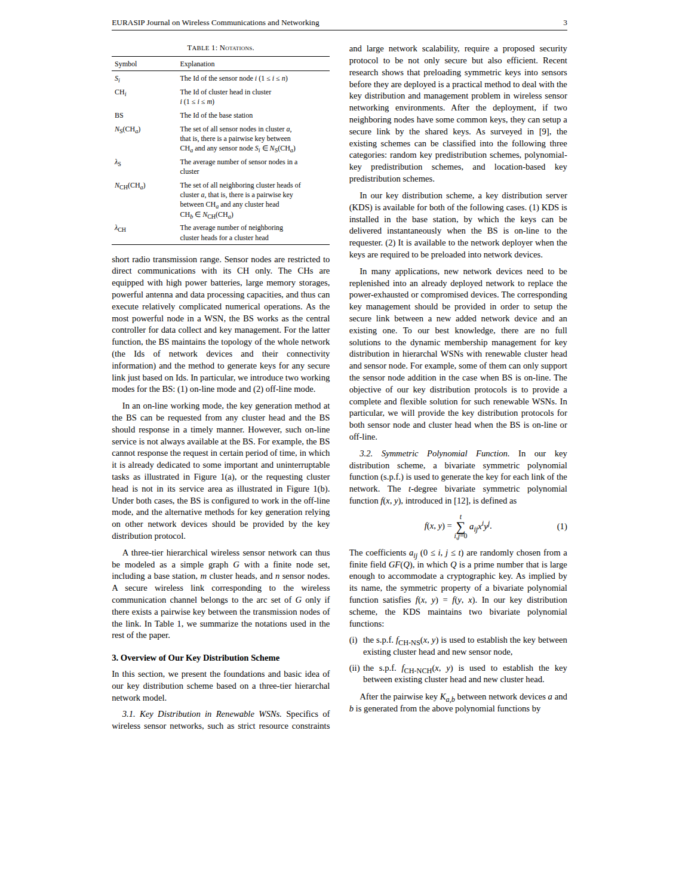EURASIP Journal on Wireless Communications and Networking 3
T ABLE 1: Notations.
| Symbol | Explanation |
| --- | --- |
| S i | The Id of the sensor node i (1 ≤ i ≤ n ) |
| CH i | The Id of cluster head in cluster i (1 ≤ i ≤ m ) |
| BS | The Id of the base station |
| N S (CH a ) | The set of all sensor nodes in cluster a , that is, there is a pairwise key between CH a and any sensor node S i ∈ N S (CH a ) |
| λ S | The average number of sensor nodes in a cluster |
| N CH (CH a ) | The set of all neighboring cluster heads of cluster a , that is, there is a pairwise key between CH a and any cluster head CH b ∈ N CH (CH a ) |
| λ CH | The average number of neighboring cluster heads for a cluster head |
short radio transmission range. Sensor nodes are restricted to direct communications with its CH only. The CHs are equipped with high power batteries, large memory storages, powerful antenna and data processing capacities, and thus can execute relatively complicated numerical operations. As the most powerful node in a WSN, the BS works as the central controller for data collect and key management. For the latter function, the BS maintains the topology of the whole network (the Ids of network devices and their connectivity information) and the method to generate keys for any secure link just based on Ids. In particular, we introduce two working modes for the BS: (1) on-line mode and (2) off-line mode.
In an on-line working mode, the key generation method at the BS can be requested from any cluster head and the BS should response in a timely manner. However, such on-line service is not always available at the BS. For example, the BS cannot response the request in certain period of time, in which it is already dedicated to some important and uninterruptable tasks as illustrated in Figure 1(a), or the requesting cluster head is not in its service area as illustrated in Figure 1(b). Under both cases, the BS is configured to work in the off-line mode, and the alternative methods for key generation relying on other network devices should be provided by the key distribution protocol.
A three-tier hierarchical wireless sensor network can thus be modeled as a simple graph G with a finite node set, including a base station, m cluster heads, and n sensor nodes. A secure wireless link corresponding to the wireless communication channel belongs to the arc set of G only if there exists a pairwise key between the transmission nodes of the link. In Table 1, we summarize the notations used in the rest of the paper.
3. Overview of Our Key Distribution Scheme
In this section, we present the foundations and basic idea of our key distribution scheme based on a three-tier hierarchal network model.
3.1. Key Distribution in Renewable WSNs. Specifics of wireless sensor networks, such as strict resource constraints and large network scalability, require a proposed security protocol to be not only secure but also efficient. Recent research shows that preloading symmetric keys into sensors before they are deployed is a practical method to deal with the key distribution and management problem in wireless sensor networking environments. After the deployment, if two neighboring nodes have some common keys, they can setup a secure link by the shared keys. As surveyed in [9], the existing schemes can be classified into the following three categories: random key predistribution schemes, polynomial-key predistribution schemes, and location-based key predistribution schemes.
In our key distribution scheme, a key distribution server (KDS) is available for both of the following cases. (1) KDS is installed in the base station, by which the keys can be delivered instantaneously when the BS is on-line to the requester. (2) It is available to the network deployer when the keys are required to be preloaded into network devices.
In many applications, new network devices need to be replenished into an already deployed network to replace the power-exhausted or compromised devices. The corresponding key management should be provided in order to setup the secure link between a new added network device and an existing one. To our best knowledge, there are no full solutions to the dynamic membership management for key distribution in hierarchal WSNs with renewable cluster head and sensor node. For example, some of them can only support the sensor node addition in the case when BS is on-line. The objective of our key distribution protocols is to provide a complete and flexible solution for such renewable WSNs. In particular, we will provide the key distribution protocols for both sensor node and cluster head when the BS is on-line or off-line.
3.2. Symmetric Polynomial Function. In our key distribution scheme, a bivariate symmetric polynomial function (s.p.f.) is used to generate the key for each link of the network. The t-degree bivariate symmetric polynomial function f(x, y), introduced in [12], is defined as
f(x, y) = t ∑ i,j=0 aijxiyj. (1)
The coefficients aij (0 ≤ i, j ≤ t) are randomly chosen from a finite field GF(Q), in which Q is a prime number that is large enough to accommodate a cryptographic key. As implied by its name, the symmetric property of a bivariate polynomial function satisfies f(x, y) = f(y, x). In our key distribution scheme, the KDS maintains two bivariate polynomial functions:
(i) the s.p.f. fCH-NS(x, y) is used to establish the key between existing cluster head and new sensor node,
(ii) the s.p.f. fCH-NCH(x, y) is used to establish the key between existing cluster head and new cluster head.
After the pairwise key Ka,b between network devices a and b is generated from the above polynomial functions by